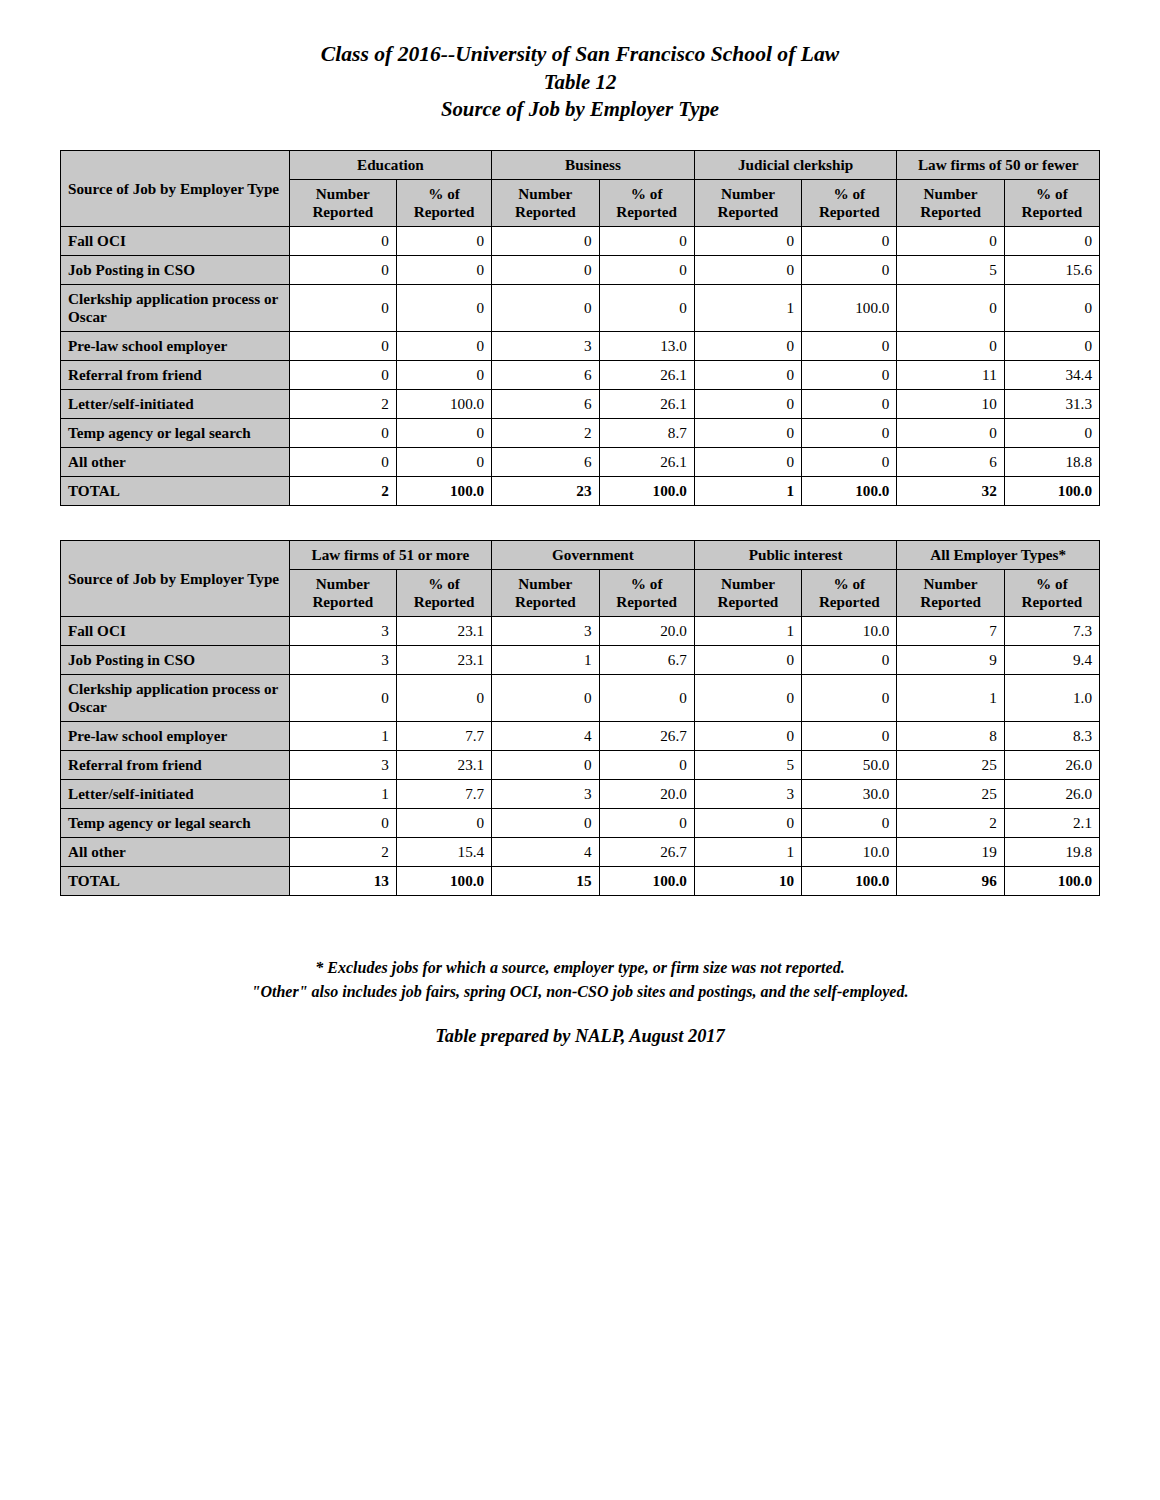Class of 2016--University of San Francisco School of Law
Table 12
Source of Job by Employer Type
| Source of Job by Employer Type | Education | Business | Judicial clerkship | Law firms of 50 or fewer |
| --- | --- | --- | --- | --- |
| Number Reported | % of Reported | Number Reported | % of Reported | Number Reported | % of Reported | Number Reported | % of Reported |
| Fall OCI | 0 | 0 | 0 | 0 | 0 | 0 | 0 | 0 |
| Job Posting in CSO | 0 | 0 | 0 | 0 | 0 | 0 | 5 | 15.6 |
| Clerkship application process or Oscar | 0 | 0 | 0 | 0 | 1 | 100.0 | 0 | 0 |
| Pre-law school employer | 0 | 0 | 3 | 13.0 | 0 | 0 | 0 | 0 |
| Referral from friend | 0 | 0 | 6 | 26.1 | 0 | 0 | 11 | 34.4 |
| Letter/self-initiated | 2 | 100.0 | 6 | 26.1 | 0 | 0 | 10 | 31.3 |
| Temp agency or legal search | 0 | 0 | 2 | 8.7 | 0 | 0 | 0 | 0 |
| All other | 0 | 0 | 6 | 26.1 | 0 | 0 | 6 | 18.8 |
| TOTAL | 2 | 100.0 | 23 | 100.0 | 1 | 100.0 | 32 | 100.0 |
| Source of Job by Employer Type | Law firms of 51 or more | Government | Public interest | All Employer Types* |
| --- | --- | --- | --- | --- |
| Number Reported | % of Reported | Number Reported | % of Reported | Number Reported | % of Reported | Number Reported | % of Reported |
| Fall OCI | 3 | 23.1 | 3 | 20.0 | 1 | 10.0 | 7 | 7.3 |
| Job Posting in CSO | 3 | 23.1 | 1 | 6.7 | 0 | 0 | 9 | 9.4 |
| Clerkship application process or Oscar | 0 | 0 | 0 | 0 | 0 | 0 | 1 | 1.0 |
| Pre-law school employer | 1 | 7.7 | 4 | 26.7 | 0 | 0 | 8 | 8.3 |
| Referral from friend | 3 | 23.1 | 0 | 0 | 5 | 50.0 | 25 | 26.0 |
| Letter/self-initiated | 1 | 7.7 | 3 | 20.0 | 3 | 30.0 | 25 | 26.0 |
| Temp agency or legal search | 0 | 0 | 0 | 0 | 0 | 0 | 2 | 2.1 |
| All other | 2 | 15.4 | 4 | 26.7 | 1 | 10.0 | 19 | 19.8 |
| TOTAL | 13 | 100.0 | 15 | 100.0 | 10 | 100.0 | 96 | 100.0 |
* Excludes jobs for which a source, employer type, or firm size was not reported.
"Other" also includes job fairs, spring OCI, non-CSO job sites and postings, and the self-employed.
Table prepared by NALP, August 2017